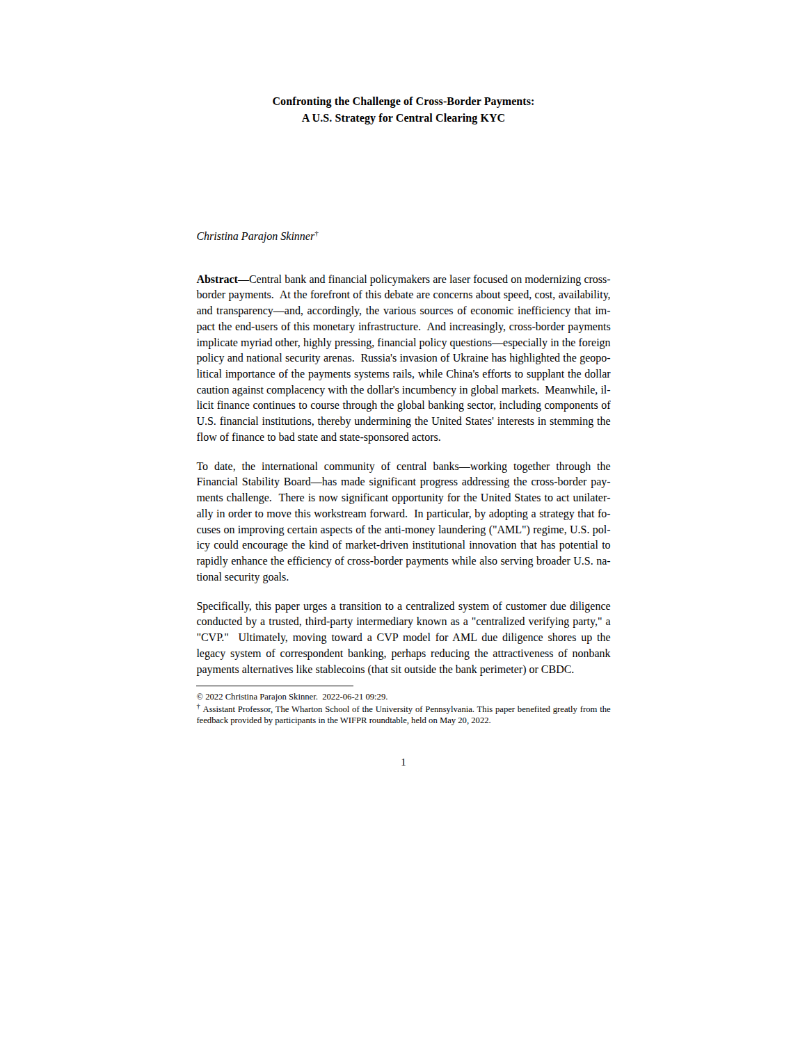Confronting the Challenge of Cross-Border Payments:
A U.S. Strategy for Central Clearing KYC
Christina Parajon Skinner†
Abstract—Central bank and financial policymakers are laser focused on modernizing cross-border payments. At the forefront of this debate are concerns about speed, cost, availability, and transparency—and, accordingly, the various sources of economic inefficiency that impact the end-users of this monetary infrastructure. And increasingly, cross-border payments implicate myriad other, highly pressing, financial policy questions—especially in the foreign policy and national security arenas. Russia's invasion of Ukraine has highlighted the geopolitical importance of the payments systems rails, while China's efforts to supplant the dollar caution against complacency with the dollar's incumbency in global markets. Meanwhile, illicit finance continues to course through the global banking sector, including components of U.S. financial institutions, thereby undermining the United States' interests in stemming the flow of finance to bad state and state-sponsored actors.
To date, the international community of central banks—working together through the Financial Stability Board—has made significant progress addressing the cross-border payments challenge. There is now significant opportunity for the United States to act unilaterally in order to move this workstream forward. In particular, by adopting a strategy that focuses on improving certain aspects of the anti-money laundering ("AML") regime, U.S. policy could encourage the kind of market-driven institutional innovation that has potential to rapidly enhance the efficiency of cross-border payments while also serving broader U.S. national security goals.
Specifically, this paper urges a transition to a centralized system of customer due diligence conducted by a trusted, third-party intermediary known as a "centralized verifying party," a "CVP." Ultimately, moving toward a CVP model for AML due diligence shores up the legacy system of correspondent banking, perhaps reducing the attractiveness of nonbank payments alternatives like stablecoins (that sit outside the bank perimeter) or CBDC.
© 2022 Christina Parajon Skinner. 2022-06-21 09:29.
† Assistant Professor, The Wharton School of the University of Pennsylvania. This paper benefited greatly from the feedback provided by participants in the WIFPR roundtable, held on May 20, 2022.
1